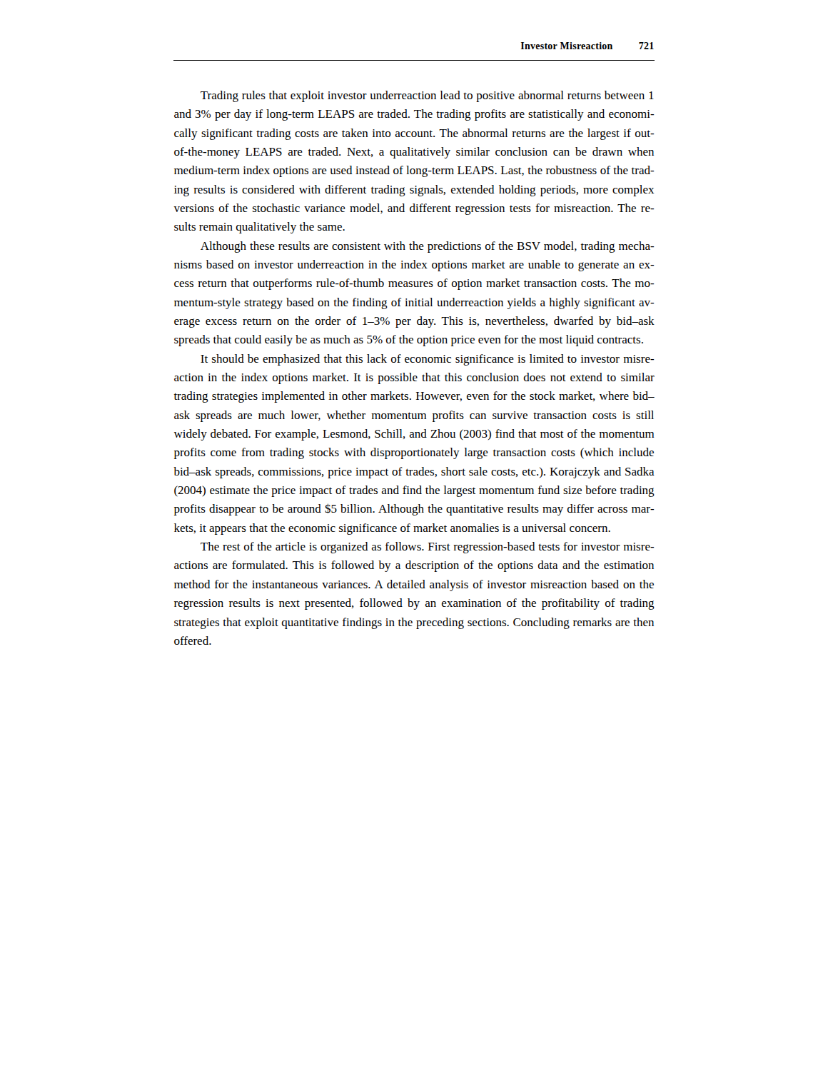Investor Misreaction 721
Trading rules that exploit investor underreaction lead to positive abnormal returns between 1 and 3% per day if long-term LEAPS are traded. The trading profits are statistically and economically significant trading costs are taken into account. The abnormal returns are the largest if out-of-the-money LEAPS are traded. Next, a qualitatively similar conclusion can be drawn when medium-term index options are used instead of long-term LEAPS. Last, the robustness of the trading results is considered with different trading signals, extended holding periods, more complex versions of the stochastic variance model, and different regression tests for misreaction. The results remain qualitatively the same.
Although these results are consistent with the predictions of the BSV model, trading mechanisms based on investor underreaction in the index options market are unable to generate an excess return that outperforms rule-of-thumb measures of option market transaction costs. The momentum-style strategy based on the finding of initial underreaction yields a highly significant average excess return on the order of 1–3% per day. This is, nevertheless, dwarfed by bid–ask spreads that could easily be as much as 5% of the option price even for the most liquid contracts.
It should be emphasized that this lack of economic significance is limited to investor misreaction in the index options market. It is possible that this conclusion does not extend to similar trading strategies implemented in other markets. However, even for the stock market, where bid–ask spreads are much lower, whether momentum profits can survive transaction costs is still widely debated. For example, Lesmond, Schill, and Zhou (2003) find that most of the momentum profits come from trading stocks with disproportionately large transaction costs (which include bid–ask spreads, commissions, price impact of trades, short sale costs, etc.). Korajczyk and Sadka (2004) estimate the price impact of trades and find the largest momentum fund size before trading profits disappear to be around $5 billion. Although the quantitative results may differ across markets, it appears that the economic significance of market anomalies is a universal concern.
The rest of the article is organized as follows. First regression-based tests for investor misreactions are formulated. This is followed by a description of the options data and the estimation method for the instantaneous variances. A detailed analysis of investor misreaction based on the regression results is next presented, followed by an examination of the profitability of trading strategies that exploit quantitative findings in the preceding sections. Concluding remarks are then offered.